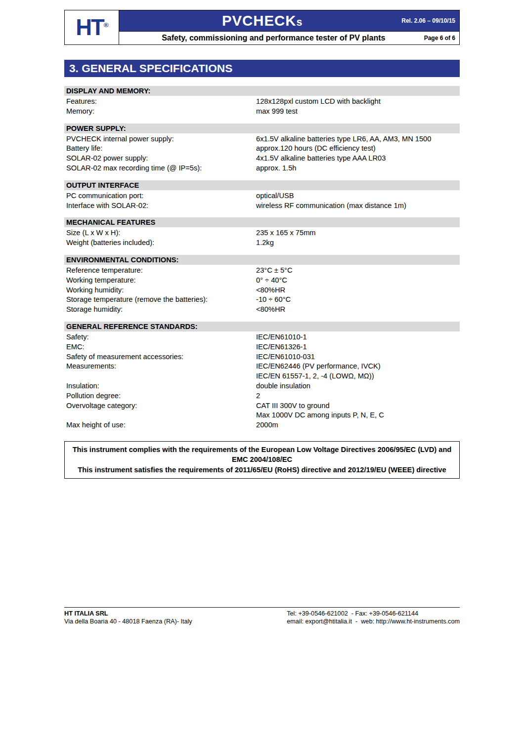HT®
PVCHECKs
Rel. 2.06 – 09/10/15
Safety, commissioning and performance tester of PV plants
Page 6 of 6
3. GENERAL SPECIFICATIONS
DISPLAY AND MEMORY:
| Features: | 128x128pxl custom LCD with backlight |
| Memory: | max 999 test |
POWER SUPPLY:
| PVCHECK internal power supply: | 6x1.5V alkaline batteries type LR6, AA, AM3, MN 1500 |
| Battery life: | approx.120 hours (DC efficiency test) |
| SOLAR-02 power supply: | 4x1.5V alkaline batteries type AAA LR03 |
| SOLAR-02 max recording time (@ IP=5s): | approx. 1.5h |
OUTPUT INTERFACE
| PC communication port: | optical/USB |
| Interface with SOLAR-02: | wireless RF communication (max distance 1m) |
MECHANICAL FEATURES
| Size (L x W x H): | 235 x 165 x 75mm |
| Weight (batteries included): | 1.2kg |
ENVIRONMENTAL CONDITIONS:
| Reference temperature: | 23°C ± 5°C |
| Working temperature: | 0° ÷ 40°C |
| Working humidity: | <80%HR |
| Storage temperature (remove the batteries): | -10 ÷ 60°C |
| Storage humidity: | <80%HR |
GENERAL REFERENCE STANDARDS:
| Safety: | IEC/EN61010-1 |
| EMC: | IEC/EN61326-1 |
| Safety of measurement accessories: | IEC/EN61010-031 |
| Measurements: | IEC/EN62446 (PV performance, IVCK) |
| | IEC/EN 61557-1, 2, -4 (LOWΩ, MΩ)) |
| Insulation: | double insulation |
| Pollution degree: | 2 |
| Overvoltage category: | CAT III 300V to ground |
| | Max 1000V DC among inputs P, N, E, C |
| Max height of use: | 2000m |
This instrument complies with the requirements of the European Low Voltage Directives 2006/95/EC (LVD) and EMC 2004/108/EC
This instrument satisfies the requirements of 2011/65/EU (RoHS) directive and 2012/19/EU (WEEE) directive
HT ITALIA SRL
Via della Boaria 40 - 48018 Faenza (RA)- Italy
Tel: +39-0546-621002 - Fax: +39-0546-621144
email: export@htitalia.it - web: http://www.ht-instruments.com